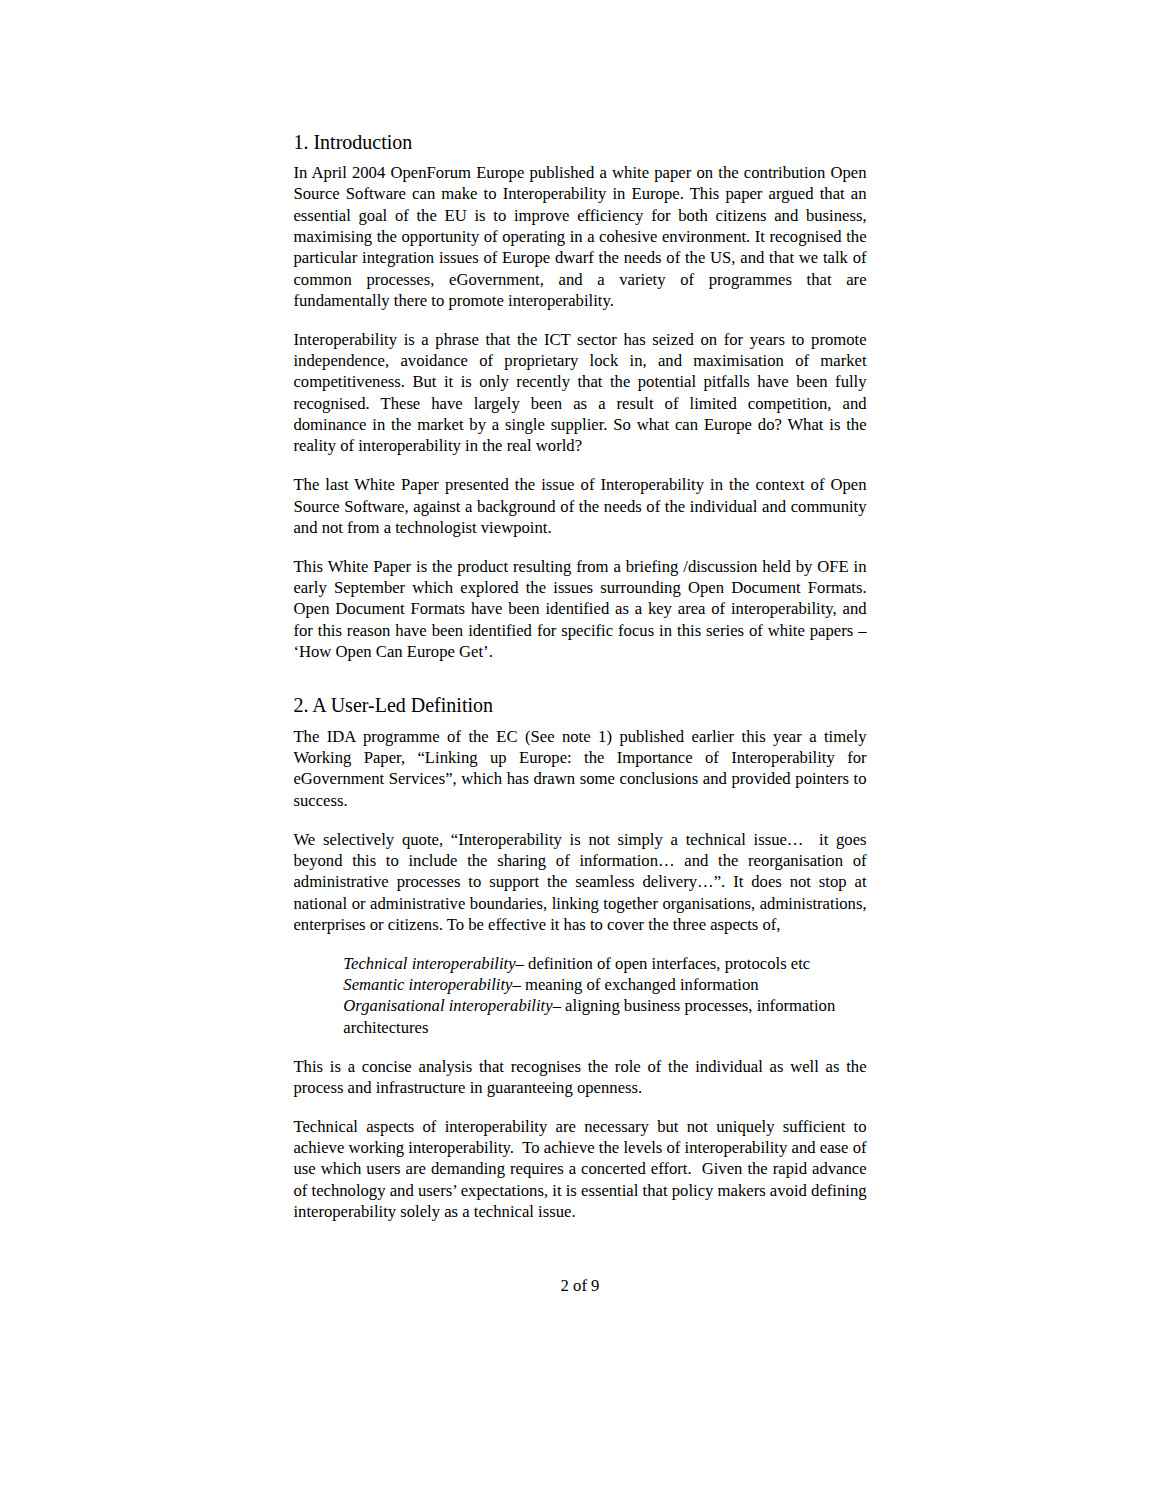1. Introduction
In April 2004 OpenForum Europe published a white paper on the contribution Open Source Software can make to Interoperability in Europe. This paper argued that an essential goal of the EU is to improve efficiency for both citizens and business, maximising the opportunity of operating in a cohesive environment. It recognised the particular integration issues of Europe dwarf the needs of the US, and that we talk of common processes, eGovernment, and a variety of programmes that are fundamentally there to promote interoperability.
Interoperability is a phrase that the ICT sector has seized on for years to promote independence, avoidance of proprietary lock in, and maximisation of market competitiveness. But it is only recently that the potential pitfalls have been fully recognised. These have largely been as a result of limited competition, and dominance in the market by a single supplier. So what can Europe do? What is the reality of interoperability in the real world?
The last White Paper presented the issue of Interoperability in the context of Open Source Software, against a background of the needs of the individual and community and not from a technologist viewpoint.
This White Paper is the product resulting from a briefing /discussion held by OFE in early September which explored the issues surrounding Open Document Formats. Open Document Formats have been identified as a key area of interoperability, and for this reason have been identified for specific focus in this series of white papers – ‘How Open Can Europe Get’.
2. A User-Led Definition
The IDA programme of the EC (See note 1) published earlier this year a timely Working Paper, “Linking up Europe: the Importance of Interoperability for eGovernment Services”, which has drawn some conclusions and provided pointers to success.
We selectively quote, “Interoperability is not simply a technical issue… it goes beyond this to include the sharing of information… and the reorganisation of administrative processes to support the seamless delivery…”. It does not stop at national or administrative boundaries, linking together organisations, administrations, enterprises or citizens. To be effective it has to cover the three aspects of,
Technical interoperability– definition of open interfaces, protocols etc
Semantic interoperability– meaning of exchanged information
Organisational interoperability– aligning business processes, information architectures
This is a concise analysis that recognises the role of the individual as well as the process and infrastructure in guaranteeing openness.
Technical aspects of interoperability are necessary but not uniquely sufficient to achieve working interoperability. To achieve the levels of interoperability and ease of use which users are demanding requires a concerted effort. Given the rapid advance of technology and users’ expectations, it is essential that policy makers avoid defining interoperability solely as a technical issue.
2 of 9